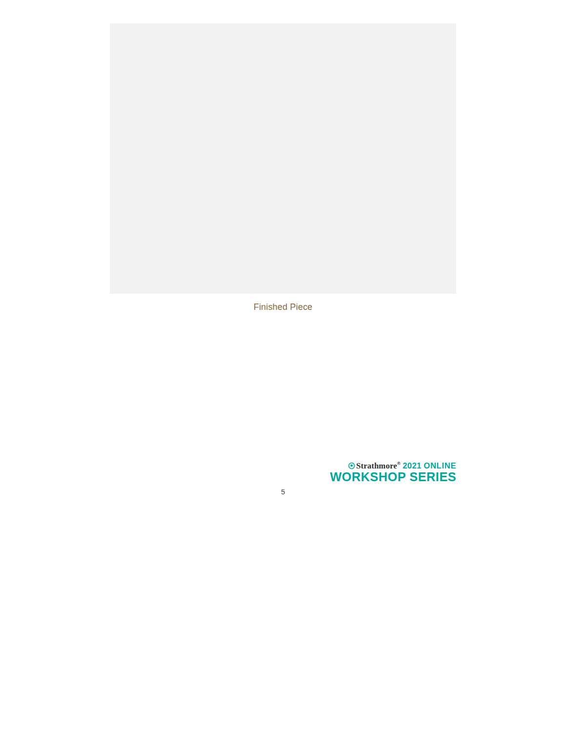Finished Piece
⦿Strathmore® 2021 ONLINE
WORKSHOP SERIES
5